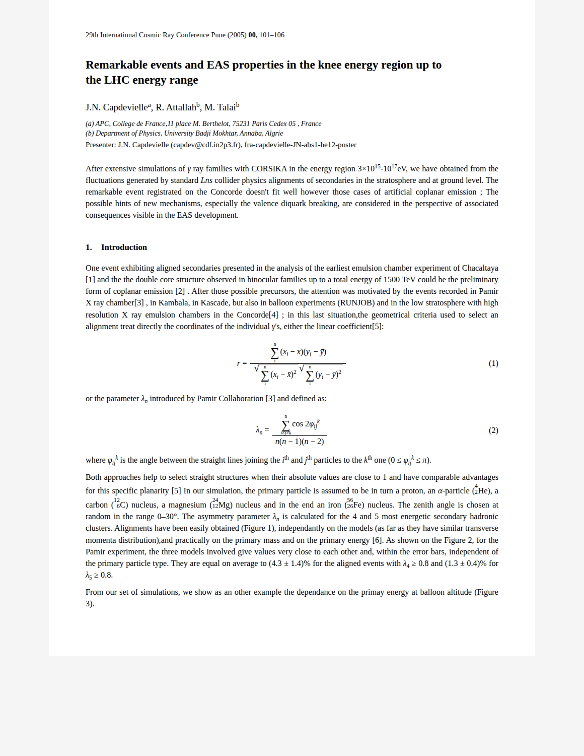29th International Cosmic Ray Conference Pune (2005) 00, 101–106
Remarkable events and EAS properties in the knee energy region up to
the LHC energy range
J.N. Capdeviellea, R. Attallahb, M. Talaib
(a) APC, College de France,11 place M. Berthelot, 75231 Paris Cedex 05 , France
(b) Department of Physics, University Badji Mokhtar, Annaba, Algrie
Presenter: J.N. Capdevielle (capdev@cdf.in2p3.fr), fra-capdevielle-JN-abs1-he12-poster
After extensive simulations of γ ray families with CORSIKA in the energy region 3×1015-1017eV, we have obtained from the fluctuations generated by standard Lns collider physics alignments of secondaries in the stratosphere and at ground level. The remarkable event registrated on the Concorde doesn't fit well however those cases of artificial coplanar emission ; The possible hints of new mechanisms, especially the valence diquark breaking, are considered in the perspective of associated consequences visible in the EAS development.
1. Introduction
One event exhibiting aligned secondaries presented in the analysis of the earliest emulsion chamber experiment of Chacaltaya [1] and the the double core structure observed in binocular families up to a total energy of 1500 TeV could be the preliminary form of coplanar emission [2] . After those possible precursors, the attention was motivated by the events recorded in Pamir X ray chamber[3] , in Kambala, in Kascade, but also in balloon experiments (RUNJOB) and in the low stratosphere with high resolution X ray emulsion chambers in the Concorde[4] ; in this last situation,the geometrical criteria used to select an alignment treat directly the coordinates of the individual γ's, either the linear coefficient[5]:
r = n∑i(xi − x̄)(yi − ȳ) n∑i(xi − x̄)2 n∑i(yi − ȳ)2
(1)
or the parameter λn introduced by Pamir Collaboration [3] and defined as:
λn = n∑i≠j≠kcos 2φijk n(n − 1)(n − 2)
(2)
where φijk is the angle between the straight lines joining the ith and jth particles to the kth one (0 ≤ φijk ≤ π).
Both approaches help to select straight structures when their absolute values are close to 1 and have comparable advantages for this specific planarity [5] In our simulation, the primary particle is assumed to be in turn a proton, an α-particle (42 He), a carbon (126 C) nucleus, a magnesium (2412 Mg) nucleus and in the end an iron (5626 Fe) nucleus. The zenith angle is chosen at random in the range 0–30°. The asymmetry parameter λn is calculated for the 4 and 5 most energetic secondary hadronic clusters. Alignments have been easily obtained (Figure 1), independantly on the models (as far as they have similar transverse momenta distribution),and practically on the primary mass and on the primary energy [6]. As shown on the Figure 2, for the Pamir experiment, the three models involved give values very close to each other and, within the error bars, independent of the primary particle type. They are equal on average to (4.3 ± 1.4)% for the aligned events with λ4 ≥ 0.8 and (1.3 ± 0.4)% for λ5 ≥ 0.8.
From our set of simulations, we show as an other example the dependance on the primay energy at balloon altitude (Figure 3).